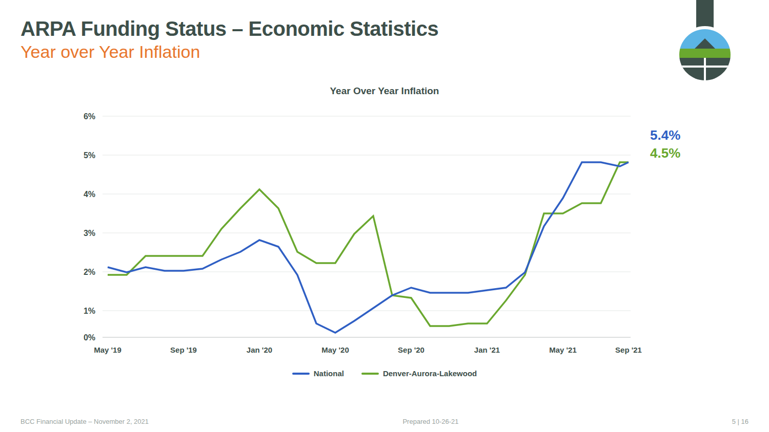ARPA Funding Status – Economic Statistics
Year over Year Inflation
Year Over Year Inflation
6% 5% 4% 3% 2% 1% 0% May '19 Sep '19 Jan '20 May '20 Sep '20 Jan '21 May '21 Sep '21
5.4%
4.5%
National
Denver-Aurora-Lakewood
BCC Financial Update – November 2, 2021
Prepared 10-26-21
5 | 16